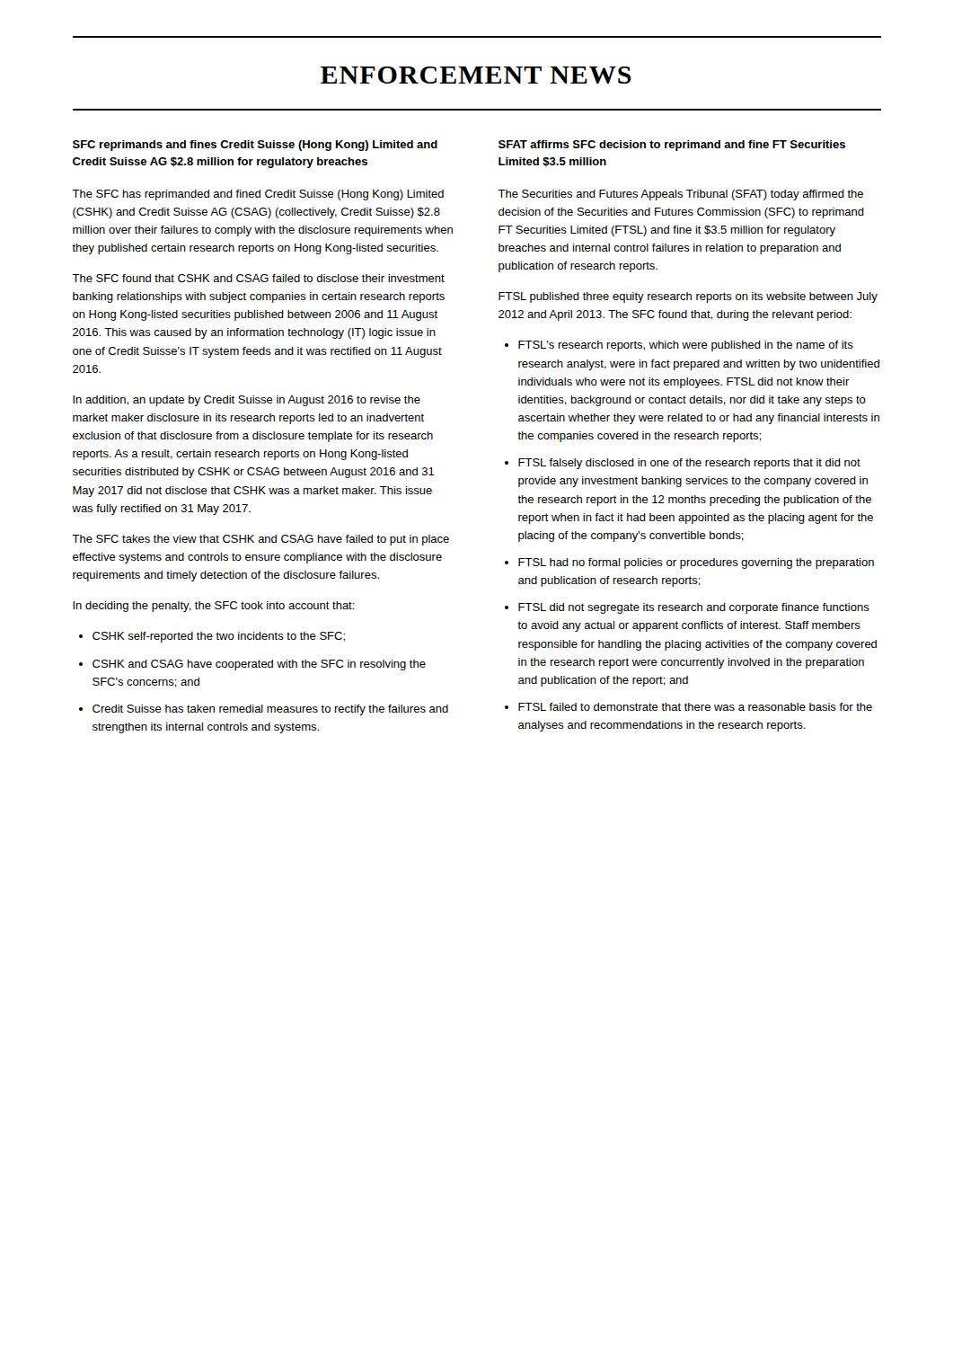ENFORCEMENT NEWS
SFC reprimands and fines Credit Suisse (Hong Kong) Limited and Credit Suisse AG $2.8 million for regulatory breaches
The SFC has reprimanded and fined Credit Suisse (Hong Kong) Limited (CSHK) and Credit Suisse AG (CSAG) (collectively, Credit Suisse) $2.8 million over their failures to comply with the disclosure requirements when they published certain research reports on Hong Kong-listed securities.
The SFC found that CSHK and CSAG failed to disclose their investment banking relationships with subject companies in certain research reports on Hong Kong-listed securities published between 2006 and 11 August 2016. This was caused by an information technology (IT) logic issue in one of Credit Suisse's IT system feeds and it was rectified on 11 August 2016.
In addition, an update by Credit Suisse in August 2016 to revise the market maker disclosure in its research reports led to an inadvertent exclusion of that disclosure from a disclosure template for its research reports. As a result, certain research reports on Hong Kong-listed securities distributed by CSHK or CSAG between August 2016 and 31 May 2017 did not disclose that CSHK was a market maker. This issue was fully rectified on 31 May 2017.
The SFC takes the view that CSHK and CSAG have failed to put in place effective systems and controls to ensure compliance with the disclosure requirements and timely detection of the disclosure failures.
In deciding the penalty, the SFC took into account that:
CSHK self-reported the two incidents to the SFC;
CSHK and CSAG have cooperated with the SFC in resolving the SFC's concerns; and
Credit Suisse has taken remedial measures to rectify the failures and strengthen its internal controls and systems.
SFAT affirms SFC decision to reprimand and fine FT Securities Limited $3.5 million
The Securities and Futures Appeals Tribunal (SFAT) today affirmed the decision of the Securities and Futures Commission (SFC) to reprimand FT Securities Limited (FTSL) and fine it $3.5 million for regulatory breaches and internal control failures in relation to preparation and publication of research reports.
FTSL published three equity research reports on its website between July 2012 and April 2013. The SFC found that, during the relevant period:
FTSL's research reports, which were published in the name of its research analyst, were in fact prepared and written by two unidentified individuals who were not its employees. FTSL did not know their identities, background or contact details, nor did it take any steps to ascertain whether they were related to or had any financial interests in the companies covered in the research reports;
FTSL falsely disclosed in one of the research reports that it did not provide any investment banking services to the company covered in the research report in the 12 months preceding the publication of the report when in fact it had been appointed as the placing agent for the placing of the company's convertible bonds;
FTSL had no formal policies or procedures governing the preparation and publication of research reports;
FTSL did not segregate its research and corporate finance functions to avoid any actual or apparent conflicts of interest. Staff members responsible for handling the placing activities of the company covered in the research report were concurrently involved in the preparation and publication of the report; and
FTSL failed to demonstrate that there was a reasonable basis for the analyses and recommendations in the research reports.